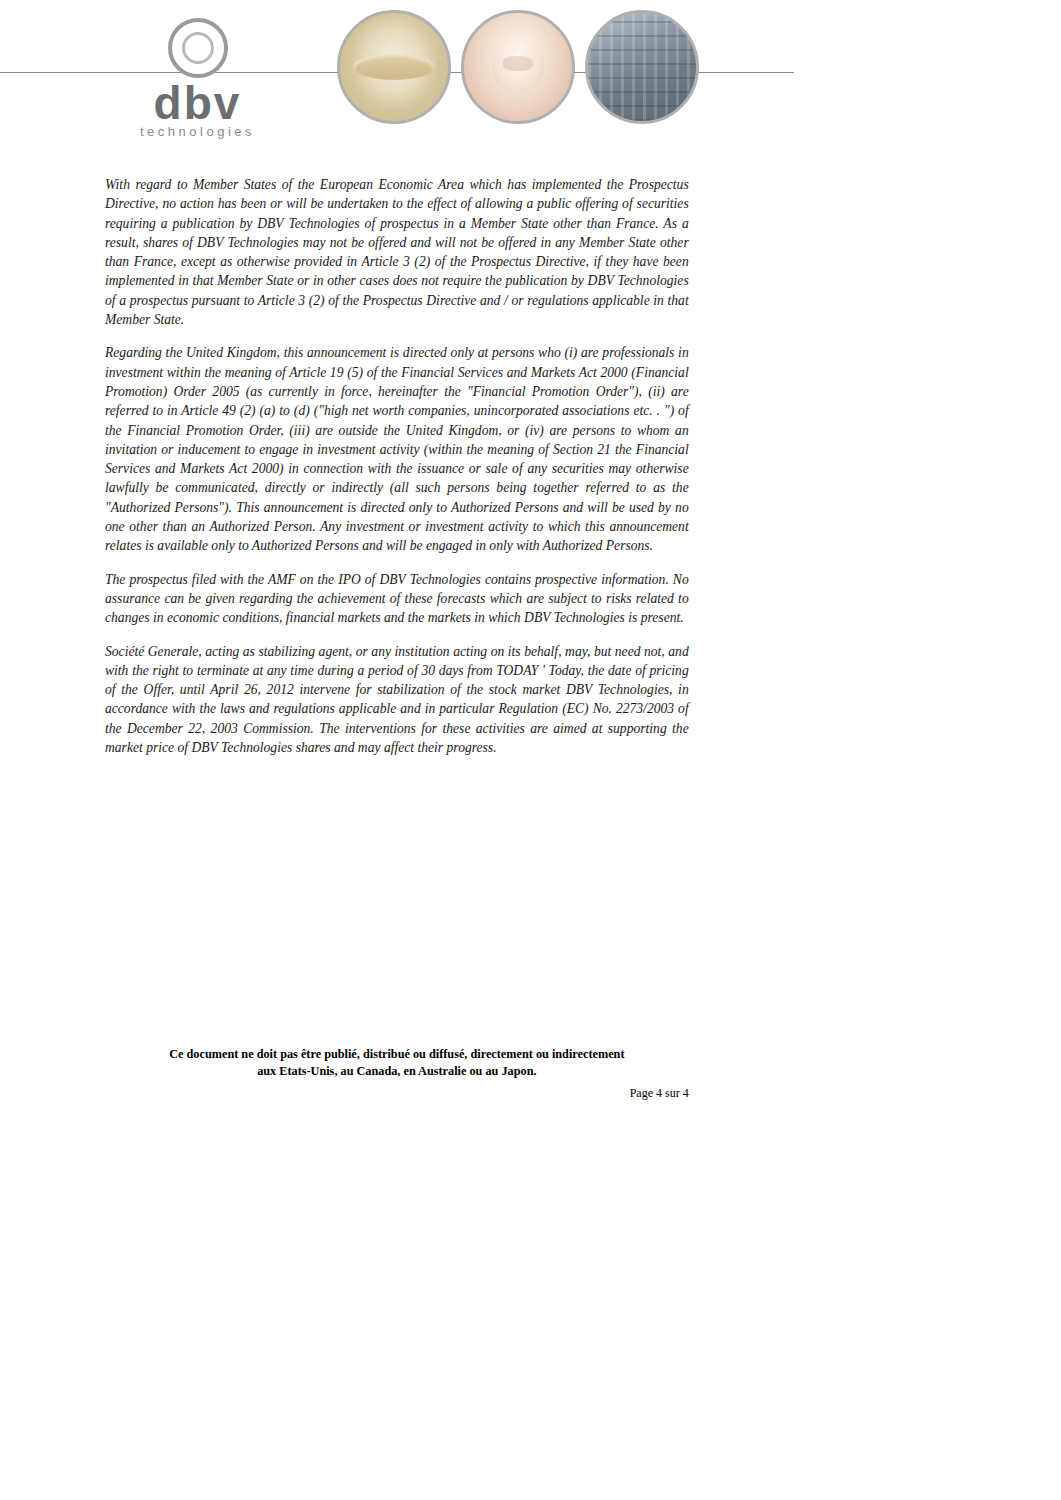dbv
technologies
With regard to Member States of the European Economic Area which has implemented the Prospectus Directive, no action has been or will be undertaken to the effect of allowing a public offering of securities requiring a publication by DBV Technologies of prospectus in a Member State other than France. As a result, shares of DBV Technologies may not be offered and will not be offered in any Member State other than France, except as otherwise provided in Article 3 (2) of the Prospectus Directive, if they have been implemented in that Member State or in other cases does not require the publication by DBV Technologies of a prospectus pursuant to Article 3 (2) of the Prospectus Directive and / or regulations applicable in that Member State.
Regarding the United Kingdom, this announcement is directed only at persons who (i) are professionals in investment within the meaning of Article 19 (5) of the Financial Services and Markets Act 2000 (Financial Promotion) Order 2005 (as currently in force, hereinafter the "Financial Promotion Order"), (ii) are referred to in Article 49 (2) (a) to (d) ("high net worth companies, unincorporated associations etc. . ") of the Financial Promotion Order, (iii) are outside the United Kingdom, or (iv) are persons to whom an invitation or inducement to engage in investment activity (within the meaning of Section 21 the Financial Services and Markets Act 2000) in connection with the issuance or sale of any securities may otherwise lawfully be communicated, directly or indirectly (all such persons being together referred to as the "Authorized Persons"). This announcement is directed only to Authorized Persons and will be used by no one other than an Authorized Person. Any investment or investment activity to which this announcement relates is available only to Authorized Persons and will be engaged in only with Authorized Persons.
The prospectus filed with the AMF on the IPO of DBV Technologies contains prospective information. No assurance can be given regarding the achievement of these forecasts which are subject to risks related to changes in economic conditions, financial markets and the markets in which DBV Technologies is present.
Société Generale, acting as stabilizing agent, or any institution acting on its behalf, may, but need not, and with the right to terminate at any time during a period of 30 days from TODAY ' Today, the date of pricing of the Offer, until April 26, 2012 intervene for stabilization of the stock market DBV Technologies, in accordance with the laws and regulations applicable and in particular Regulation (EC) No. 2273/2003 of the December 22, 2003 Commission. The interventions for these activities are aimed at supporting the market price of DBV Technologies shares and may affect their progress.
Ce document ne doit pas être publié, distribué ou diffusé, directement ou indirectement
aux Etats-Unis, au Canada, en Australie ou au Japon.
Page 4 sur 4